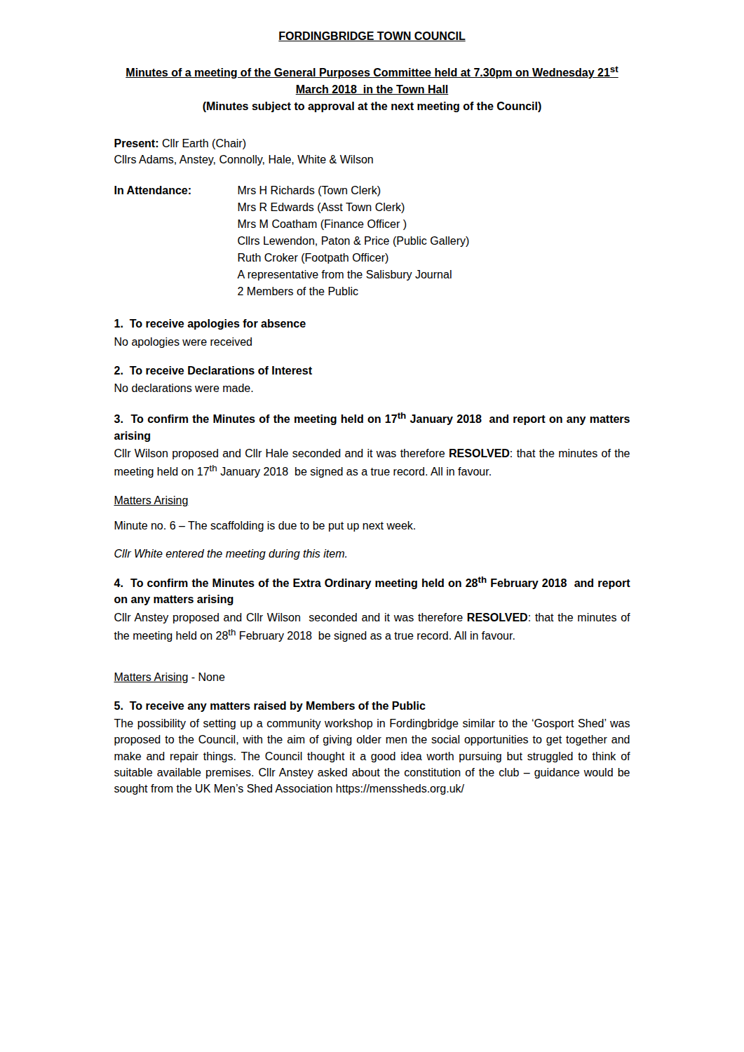FORDINGBRIDGE TOWN COUNCIL
Minutes of a meeting of the General Purposes Committee held at 7.30pm on Wednesday 21st March 2018 in the Town Hall
(Minutes subject to approval at the next meeting of the Council)
Present: Cllr Earth (Chair)
Cllrs Adams, Anstey, Connolly, Hale, White & Wilson
In Attendance:
Mrs H Richards (Town Clerk)
Mrs R Edwards (Asst Town Clerk)
Mrs M Coatham (Finance Officer )
Cllrs Lewendon, Paton & Price (Public Gallery)
Ruth Croker (Footpath Officer)
A representative from the Salisbury Journal
2 Members of the Public
1. To receive apologies for absence
No apologies were received
2. To receive Declarations of Interest
No declarations were made.
3. To confirm the Minutes of the meeting held on 17th January 2018 and report on any matters arising
Cllr Wilson proposed and Cllr Hale seconded and it was therefore RESOLVED: that the minutes of the meeting held on 17th January 2018 be signed as a true record. All in favour.
Matters Arising
Minute no. 6 – The scaffolding is due to be put up next week.
Cllr White entered the meeting during this item.
4. To confirm the Minutes of the Extra Ordinary meeting held on 28th February 2018 and report on any matters arising
Cllr Anstey proposed and Cllr Wilson seconded and it was therefore RESOLVED: that the minutes of the meeting held on 28th February 2018 be signed as a true record. All in favour.
Matters Arising
- None
5. To receive any matters raised by Members of the Public
The possibility of setting up a community workshop in Fordingbridge similar to the ‘Gosport Shed’ was proposed to the Council, with the aim of giving older men the social opportunities to get together and make and repair things. The Council thought it a good idea worth pursuing but struggled to think of suitable available premises. Cllr Anstey asked about the constitution of the club – guidance would be sought from the UK Men’s Shed Association https://menssheds.org.uk/